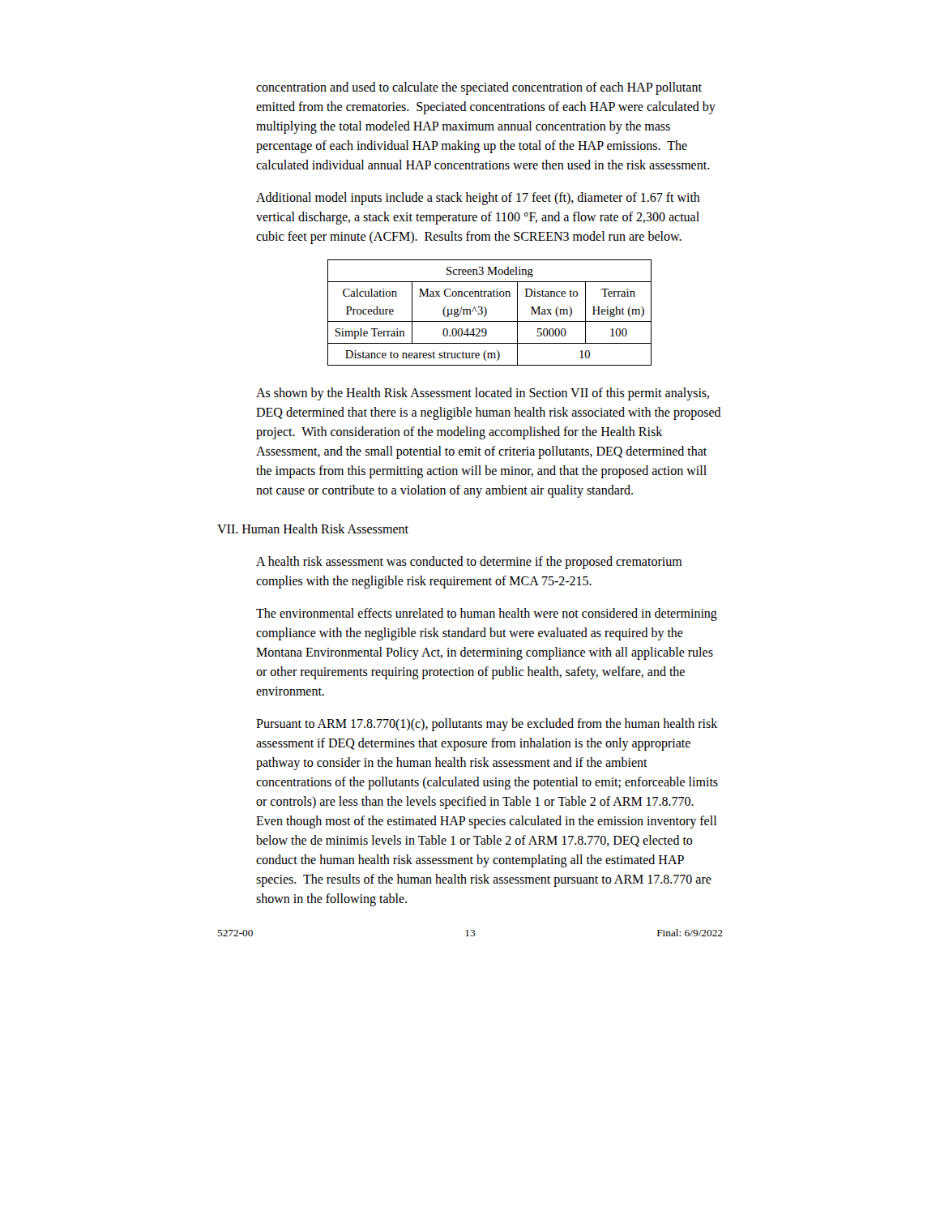concentration and used to calculate the speciated concentration of each HAP pollutant emitted from the crematories. Speciated concentrations of each HAP were calculated by multiplying the total modeled HAP maximum annual concentration by the mass percentage of each individual HAP making up the total of the HAP emissions. The calculated individual annual HAP concentrations were then used in the risk assessment.
Additional model inputs include a stack height of 17 feet (ft), diameter of 1.67 ft with vertical discharge, a stack exit temperature of 1100 °F, and a flow rate of 2,300 actual cubic feet per minute (ACFM). Results from the SCREEN3 model run are below.
| Screen3 Modeling |
| Calculation Procedure | Max Concentration (µg/m^3) | Distance to Max (m) | Terrain Height (m) |
| Simple Terrain | 0.004429 | 50000 | 100 |
| Distance to nearest structure (m) | 10 |
As shown by the Health Risk Assessment located in Section VII of this permit analysis, DEQ determined that there is a negligible human health risk associated with the proposed project. With consideration of the modeling accomplished for the Health Risk Assessment, and the small potential to emit of criteria pollutants, DEQ determined that the impacts from this permitting action will be minor, and that the proposed action will not cause or contribute to a violation of any ambient air quality standard.
VII. Human Health Risk Assessment
A health risk assessment was conducted to determine if the proposed crematorium complies with the negligible risk requirement of MCA 75-2-215.
The environmental effects unrelated to human health were not considered in determining compliance with the negligible risk standard but were evaluated as required by the Montana Environmental Policy Act, in determining compliance with all applicable rules or other requirements requiring protection of public health, safety, welfare, and the environment.
Pursuant to ARM 17.8.770(1)(c), pollutants may be excluded from the human health risk assessment if DEQ determines that exposure from inhalation is the only appropriate pathway to consider in the human health risk assessment and if the ambient concentrations of the pollutants (calculated using the potential to emit; enforceable limits or controls) are less than the levels specified in Table 1 or Table 2 of ARM 17.8.770. Even though most of the estimated HAP species calculated in the emission inventory fell below the de minimis levels in Table 1 or Table 2 of ARM 17.8.770, DEQ elected to conduct the human health risk assessment by contemplating all the estimated HAP species. The results of the human health risk assessment pursuant to ARM 17.8.770 are shown in the following table.
5272-00 13 Final: 6/9/2022